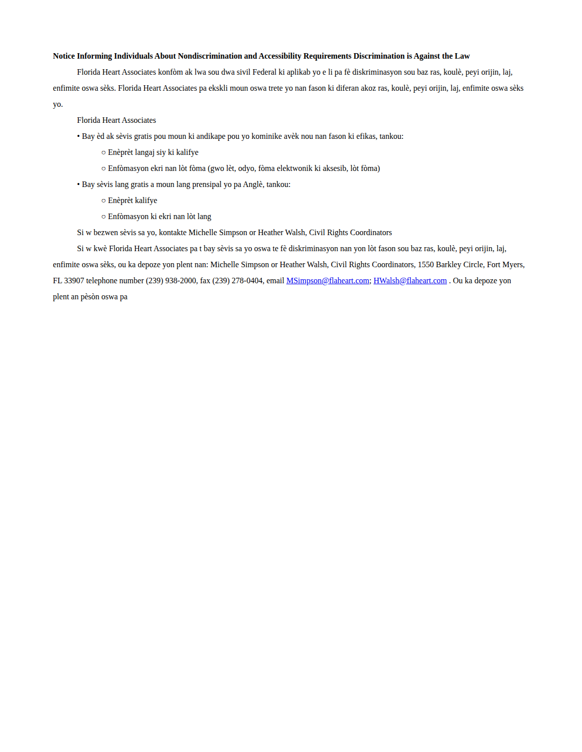Notice Informing Individuals About Nondiscrimination and Accessibility Requirements Discrimination is Against the Law
Florida Heart Associates konfòm ak lwa sou dwa sivil Federal ki aplikab yo e li pa fè diskriminasyon sou baz ras, koulè, peyi orijin, laj, enfimite oswa sèks. Florida Heart Associates pa ekskli moun oswa trete yo nan fason ki diferan akoz ras, koulè, peyi orijin, laj, enfimite oswa sèks yo.
Florida Heart Associates
Bay èd ak sèvis gratis pou moun ki andikape pou yo kominike avèk nou nan fason ki efikas, tankou:
Enèprèt langaj siy ki kalifye
Enfòmasyon ekri nan lòt fòma (gwo lèt, odyo, fòma elektwonik ki aksesib, lòt fòma)
Bay sèvis lang gratis a moun lang prensipal yo pa Anglè, tankou:
Enèprèt kalifye
Enfòmasyon ki ekri nan lòt lang
Si w bezwen sèvis sa yo, kontakte Michelle Simpson or Heather Walsh, Civil Rights Coordinators
Si w kwè Florida Heart Associates pa t bay sèvis sa yo oswa te fè diskriminasyon nan yon lòt fason sou baz ras, koulè, peyi orijin, laj, enfimite oswa sèks, ou ka depoze yon plent nan: Michelle Simpson or Heather Walsh, Civil Rights Coordinators, 1550 Barkley Circle, Fort Myers, FL 33907 telephone number (239) 938-2000, fax (239) 278-0404, email MSimpson@flaheart.com; HWalsh@flaheart.com . Ou ka depoze yon plent an pèsòn oswa pa